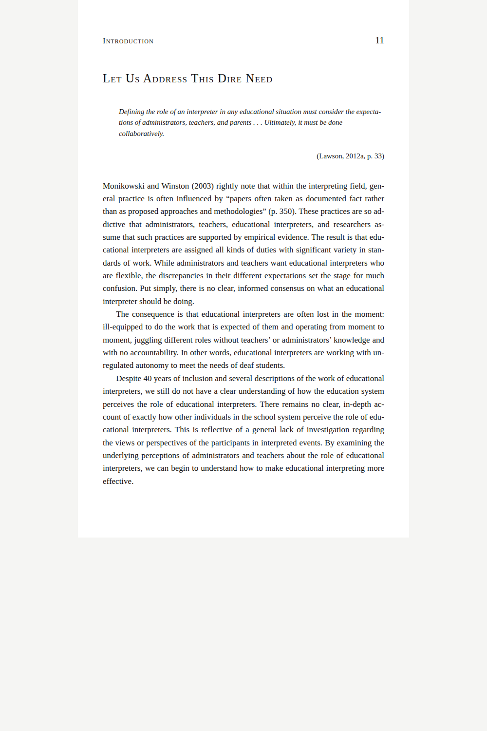Introduction 11
Let Us Address This Dire Need
Defining the role of an interpreter in any educational situation must consider the expectations of administrators, teachers, and parents . . . Ultimately, it must be done collaboratively.
(Lawson, 2012a, p. 33)
Monikowski and Winston (2003) rightly note that within the interpreting field, general practice is often influenced by “papers often taken as documented fact rather than as proposed approaches and methodologies” (p. 350). These practices are so addictive that administrators, teachers, educational interpreters, and researchers assume that such practices are supported by empirical evidence. The result is that educational interpreters are assigned all kinds of duties with significant variety in standards of work. While administrators and teachers want educational interpreters who are flexible, the discrepancies in their different expectations set the stage for much confusion. Put simply, there is no clear, informed consensus on what an educational interpreter should be doing.
The consequence is that educational interpreters are often lost in the moment: ill-equipped to do the work that is expected of them and operating from moment to moment, juggling different roles without teachers’ or administrators’ knowledge and with no accountability. In other words, educational interpreters are working with unregulated autonomy to meet the needs of deaf students.
Despite 40 years of inclusion and several descriptions of the work of educational interpreters, we still do not have a clear understanding of how the education system perceives the role of educational interpreters. There remains no clear, in-depth account of exactly how other individuals in the school system perceive the role of educational interpreters. This is reflective of a general lack of investigation regarding the views or perspectives of the participants in interpreted events. By examining the underlying perceptions of administrators and teachers about the role of educational interpreters, we can begin to understand how to make educational interpreting more effective.